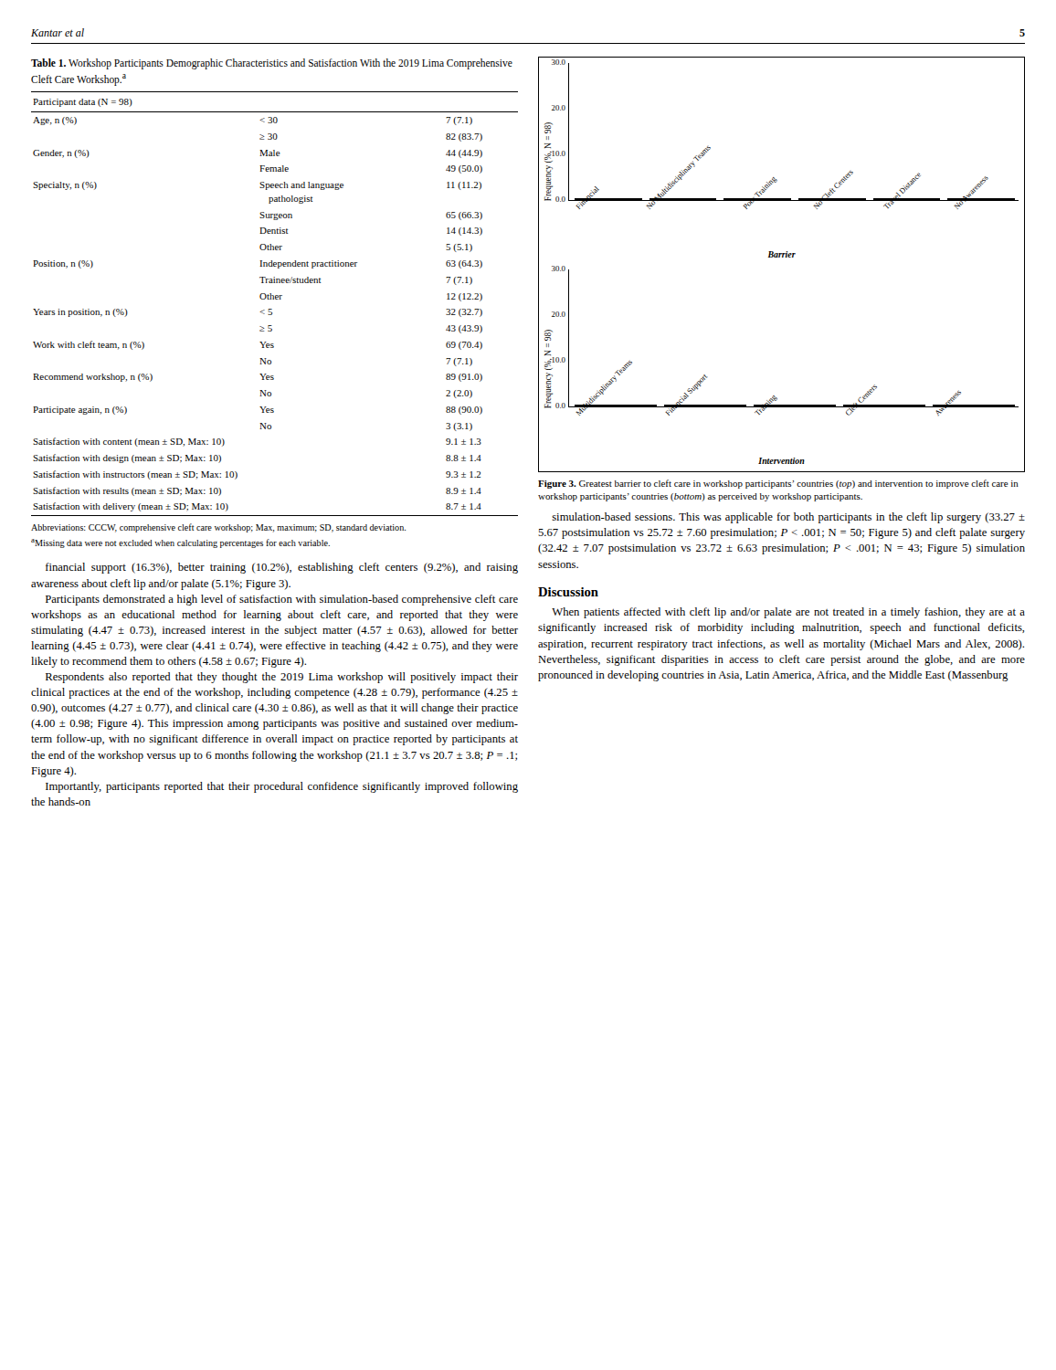Kantar et al 5
Table 1. Workshop Participants Demographic Characteristics and Satisfaction With the 2019 Lima Comprehensive Cleft Care Workshop. a
| Participant data (N = 98) |
| --- |
| Age, n (%) | < 30 | 7 (7.1) |
| | ≥ 30 | 82 (83.7) |
| Gender, n (%) | Male | 44 (44.9) |
| | Female | 49 (50.0) |
| Specialty, n (%) | Speech and language pathologist | 11 (11.2) |
| | Surgeon | 65 (66.3) |
| | Dentist | 14 (14.3) |
| | Other | 5 (5.1) |
| Position, n (%) | Independent practitioner | 63 (64.3) |
| | Trainee/student | 7 (7.1) |
| | Other | 12 (12.2) |
| Years in position, n (%) | < 5 | 32 (32.7) |
| | ≥ 5 | 43 (43.9) |
| Work with cleft team, n (%) | Yes | 69 (70.4) |
| | No | 7 (7.1) |
| Recommend workshop, n (%) | Yes | 89 (91.0) |
| | No | 2 (2.0) |
| Participate again, n (%) | Yes | 88 (90.0) |
| | No | 3 (3.1) |
| Satisfaction with content (mean ± SD, Max: 10) | 9.1 ± 1.3 |
| Satisfaction with design (mean ± SD; Max: 10) | 8.8 ± 1.4 |
| Satisfaction with instructors (mean ± SD; Max: 10) | 9.3 ± 1.2 |
| Satisfaction with results (mean ± SD; Max: 10) | 8.9 ± 1.4 |
| Satisfaction with delivery (mean ± SD; Max: 10) | 8.7 ± 1.4 |
Abbreviations: CCCW, comprehensive cleft care workshop; Max, maximum; SD, standard deviation.
aMissing data were not excluded when calculating percentages for each variable.
financial support (16.3%), better training (10.2%), establishing cleft centers (9.2%), and raising awareness about cleft lip and/or palate (5.1%; Figure 3).
Participants demonstrated a high level of satisfaction with simulation-based comprehensive cleft care workshops as an educational method for learning about cleft care, and reported that they were stimulating (4.47 ± 0.73), increased interest in the subject matter (4.57 ± 0.63), allowed for better learning (4.45 ± 0.73), were clear (4.41 ± 0.74), were effective in teaching (4.42 ± 0.75), and they were likely to recommend them to others (4.58 ± 0.67; Figure 4).
Respondents also reported that they thought the 2019 Lima workshop will positively impact their clinical practices at the end of the workshop, including competence (4.28 ± 0.79), performance (4.25 ± 0.90), outcomes (4.27 ± 0.77), and clinical care (4.30 ± 0.86), as well as that it will change their practice (4.00 ± 0.98; Figure 4). This impression among participants was positive and sustained over medium-term follow-up, with no significant difference in overall impact on practice reported by participants at the end of the workshop versus up to 6 months following the workshop (21.1 ± 3.7 vs 20.7 ± 3.8; P = .1; Figure 4).
Importantly, participants reported that their procedural confidence significantly improved following the hands-on
Frequency (%, N = 98)
30.0 20.0 10.0 0.0
Financial No Multidisciplinary Teams Poor Training No Cleft Centers Travel Distance No Awareness
Barrier
Frequency (%, N = 98)
30.0 20.0 10.0 0.0
Multidisciplinary Teams Financial Support Training Cleft Centers Awareness
Intervention
Figure 3. Greatest barrier to cleft care in workshop participants’ countries (top) and intervention to improve cleft care in workshop participants’ countries (bottom) as perceived by workshop participants.
simulation-based sessions. This was applicable for both participants in the cleft lip surgery (33.27 ± 5.67 postsimulation vs 25.72 ± 7.60 presimulation; P < .001; N = 50; Figure 5) and cleft palate surgery (32.42 ± 7.07 postsimulation vs 23.72 ± 6.63 presimulation; P < .001; N = 43; Figure 5) simulation sessions.
Discussion
When patients affected with cleft lip and/or palate are not treated in a timely fashion, they are at a significantly increased risk of morbidity including malnutrition, speech and functional deficits, aspiration, recurrent respiratory tract infections, as well as mortality (Michael Mars and Alex, 2008). Nevertheless, significant disparities in access to cleft care persist around the globe, and are more pronounced in developing countries in Asia, Latin America, Africa, and the Middle East (Massenburg